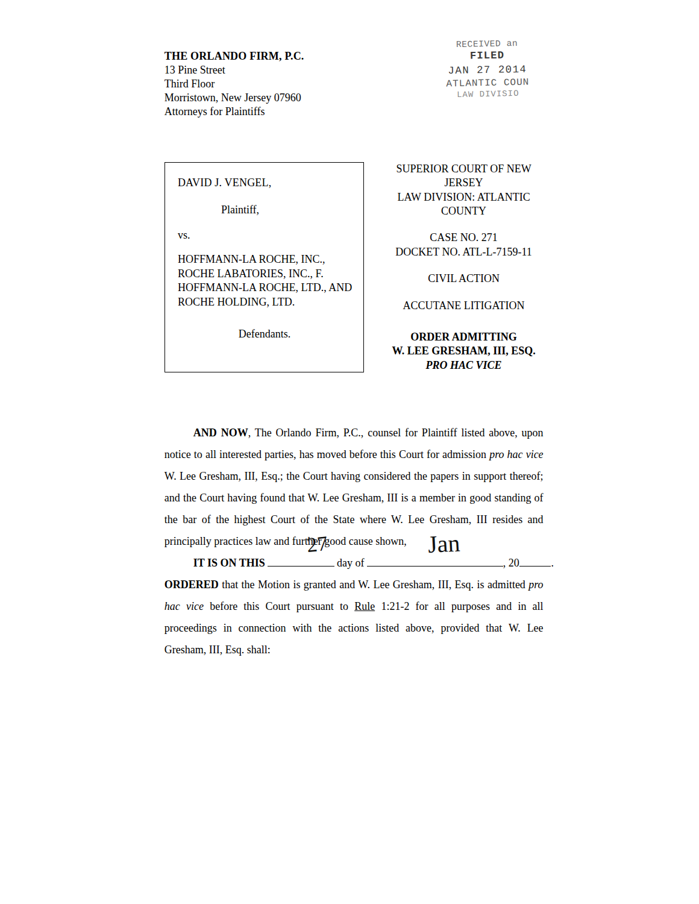THE ORLANDO FIRM, P.C.
13 Pine Street
Third Floor
Morristown, New Jersey 07960
Attorneys for Plaintiffs
RECEIVED an
FILED
JAN 27 2014
ATLANTIC COUN
LAW DIVISIO
DAVID J. VENGEL,
Plaintiff,
vs.
HOFFMANN-LA ROCHE, INC.,
ROCHE LABATORIES, INC., F.
HOFFMANN-LA ROCHE, LTD., AND
ROCHE HOLDING, LTD.
Defendants.
SUPERIOR COURT OF NEW JERSEY
LAW DIVISION: ATLANTIC COUNTY
CASE NO. 271
DOCKET NO. ATL-L-7159-11
CIVIL ACTION
ACCUTANE LITIGATION
ORDER ADMITTING
W. LEE GRESHAM, III, ESQ.
PRO HAC VICE
AND NOW, The Orlando Firm, P.C., counsel for Plaintiff listed above, upon notice to all interested parties, has moved before this Court for admission pro hac vice W. Lee Gresham, III, Esq.; the Court having considered the papers in support thereof; and the Court having found that W. Lee Gresham, III is a member in good standing of the bar of the highest Court of the State where W. Lee Gresham, III resides and principally practices law and further good cause shown,
IT IS ON THIS 27 day of Jan, 20 .
ORDERED that the Motion is granted and W. Lee Gresham, III, Esq. is admitted pro hac vice before this Court pursuant to Rule 1:21-2 for all purposes and in all proceedings in connection with the actions listed above, provided that W. Lee Gresham, III, Esq. shall: